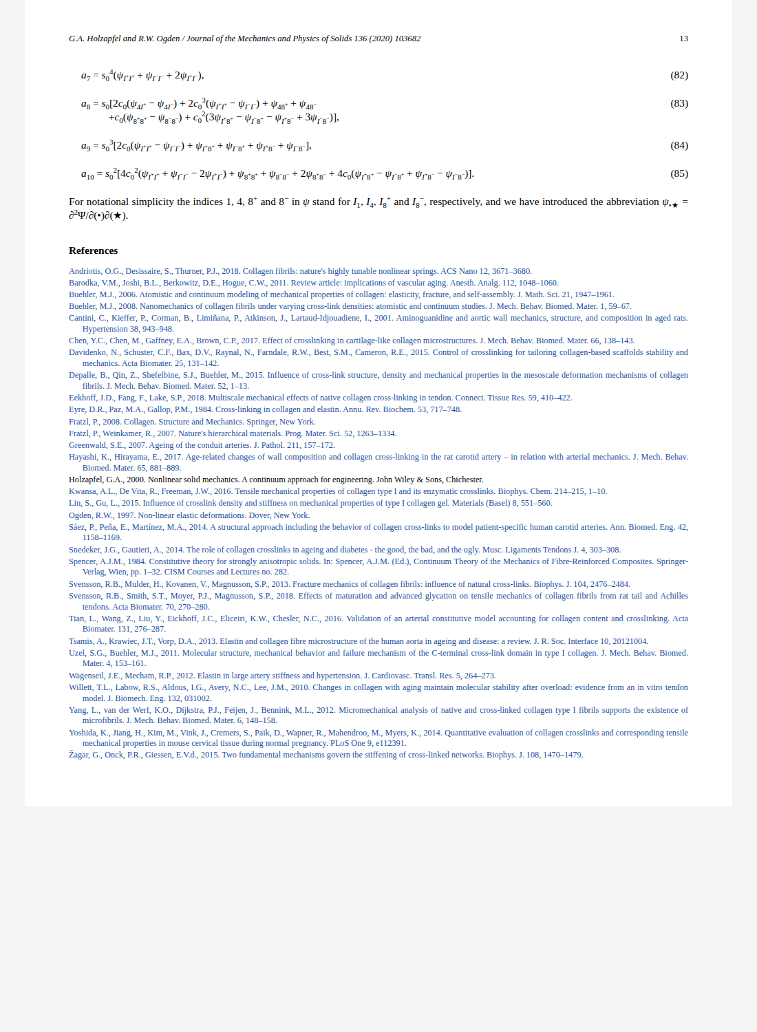G.A. Holzapfel and R.W. Ogden / Journal of the Mechanics and Physics of Solids 136 (2020) 103682 13
a7 = s04(ψI+I+ + ψI−I− + 2ψI+I−),
(82)
a8 = s0[2c0(ψ4I+ − ψ4I−) + 2c03(ψI+I+ − ψI−I−) + ψ48+ + ψ48− +c0(ψ8+8+ − ψ8−8−) + c02(3ψI+8+ − ψI−8+ − ψI+8− + 3ψI−8−)],
(83)
a9 = s03[2c0(ψI+I+ − ψI−I−) + ψI+8+ + ψI−8+ + ψI+8− + ψI−8−],
(84)
a10 = s02[4c02(ψI+I+ + ψI−I− − 2ψI+I−) + ψ8+8+ + ψ8−8− + 2ψ8+8− + 4c0(ψI+8+ − ψI−8+ + ψI+8− − ψI−8−)].
(85)
For notational simplicity the indices 1, 4, 8+ and 8− in ψ stand for I1, I4, I8+ and I8−, respectively, and we have introduced the abbreviation ψ•★ = ∂2Ψ/∂(•)∂(★).
References
Andriotis, O.G., Desissaire, S., Thurner, P.J., 2018. Collagen fibrils: nature's highly tunable nonlinear springs. ACS Nano 12, 3671–3680.
Barodka, V.M., Joshi, B.L., Berkowitz, D.E., Hogue, C.W., 2011. Review article: implications of vascular aging. Anesth. Analg. 112, 1048–1060.
Buehler, M.J., 2006. Atomistic and continuum modeling of mechanical properties of collagen: elasticity, fracture, and self-assembly. J. Math. Sci. 21, 1947–1961.
Buehler, M.J., 2008. Nanomechanics of collagen fibrils under varying cross-link densities: atomistic and continuum studies. J. Mech. Behav. Biomed. Mater. 1, 59–67.
Cantini, C., Kieffer, P., Corman, B., Limiñana, P., Atkinson, J., Lartaud-Idjouadiene, I., 2001. Aminoguanidine and aortic wall mechanics, structure, and composition in aged rats. Hypertension 38, 943–948.
Chen, Y.C., Chen, M., Gaffney, E.A., Brown, C.P., 2017. Effect of crosslinking in cartilage-like collagen microstructures. J. Mech. Behav. Biomed. Mater. 66, 138–143.
Davidenko, N., Schuster, C.F., Bax, D.V., Raynal, N., Farndale, R.W., Best, S.M., Cameron, R.E., 2015. Control of crosslinking for tailoring collagen-based scaffolds stability and mechanics. Acta Biomater. 25, 131–142.
Depalle, B., Qin, Z., Shefelbine, S.J., Buehler, M., 2015. Influence of cross-link structure, density and mechanical properties in the mesoscale deformation mechanisms of collagen fibrils. J. Mech. Behav. Biomed. Mater. 52, 1–13.
Eekhoff, J.D., Fang, F., Lake, S.P., 2018. Multiscale mechanical effects of native collagen cross-linking in tendon. Connect. Tissue Res. 59, 410–422.
Eyre, D.R., Paz, M.A., Gallop, P.M., 1984. Cross-linking in collagen and elastin. Annu. Rev. Biochem. 53, 717–748.
Fratzl, P., 2008. Collagen. Structure and Mechanics. Springer, New York.
Fratzl, P., Weinkamer, R., 2007. Nature's hierarchical materials. Prog. Mater. Sci. 52, 1263–1334.
Greenwald, S.E., 2007. Ageing of the conduit arteries. J. Pathol. 211, 157–172.
Hayashi, K., Hirayama, E., 2017. Age-related changes of wall composition and collagen cross-linking in the rat carotid artery – in relation with arterial mechanics. J. Mech. Behav. Biomed. Mater. 65, 881–889.
Holzapfel, G.A., 2000. Nonlinear solid mechanics. A continuum approach for engineering. John Wiley & Sons, Chichester.
Kwansa, A.L., De Vita, R., Freeman, J.W., 2016. Tensile mechanical properties of collagen type I and its enzymatic crosslinks. Biophys. Chem. 214–215, 1–10.
Lin, S., Gu, L., 2015. Influence of crosslink density and stiffness on mechanical properties of type I collagen gel. Materials (Basel) 8, 551–560.
Ogden, R.W., 1997. Non-linear elastic deformations. Dover, New York.
Sáez, P., Peña, E., Martínez, M.A., 2014. A structural approach including the behavior of collagen cross-links to model patient-specific human carotid arteries. Ann. Biomed. Eng. 42, 1158–1169.
Snedeker, J.G., Gautieri, A., 2014. The role of collagen crosslinks in ageing and diabetes - the good, the bad, and the ugly. Musc. Ligaments Tendons J. 4, 303–308.
Spencer, A.J.M., 1984. Constitutive theory for strongly anisotropic solids. In: Spencer, A.J.M. (Ed.), Continuum Theory of the Mechanics of Fibre-Reinforced Composites. Springer-Verlag, Wien, pp. 1–32. CISM Courses and Lectures no. 282.
Svensson, R.B., Mulder, H., Kovanen, V., Magnusson, S.P., 2013. Fracture mechanics of collagen fibrils: influence of natural cross-links. Biophys. J. 104, 2476–2484.
Svensson, R.B., Smith, S.T., Moyer, P.J., Magnusson, S.P., 2018. Effects of maturation and advanced glycation on tensile mechanics of collagen fibrils from rat tail and Achilles tendons. Acta Biomater. 70, 270–280.
Tian, L., Wang, Z., Liu, Y., Eickhoff, J.C., Eliceiri, K.W., Chesler, N.C., 2016. Validation of an arterial constitutive model accounting for collagen content and crosslinking. Acta Biomater. 131, 276–287.
Tsamis, A., Krawiec, J.T., Vorp, D.A., 2013. Elastin and collagen fibre microstructure of the human aorta in ageing and disease: a review. J. R. Soc. Interface 10, 20121004.
Uzel, S.G., Buehler, M.J., 2011. Molecular structure, mechanical behavior and failure mechanism of the C-terminal cross-link domain in type I collagen. J. Mech. Behav. Biomed. Mater. 4, 153–161.
Wagenseil, J.E., Mecham, R.P., 2012. Elastin in large artery stiffness and hypertension. J. Cardiovasc. Transl. Res. 5, 264–273.
Willett, T.L., Labow, R.S., Aldous, I.G., Avery, N.C., Lee, J.M., 2010. Changes in collagen with aging maintain molecular stability after overload: evidence from an in vitro tendon model. J. Biomech. Eng. 132, 031002.
Yang, L., van der Werf, K.O., Dijkstra, P.J., Feijen, J., Bennink, M.L., 2012. Micromechanical analysis of native and cross-linked collagen type I fibrils supports the existence of microfibrils. J. Mech. Behav. Biomed. Mater. 6, 148–158.
Yoshida, K., Jiang, H., Kim, M., Vink, J., Cremers, S., Paik, D., Wapner, R., Mahendroo, M., Myers, K., 2014. Quantitative evaluation of collagen crosslinks and corresponding tensile mechanical properties in mouse cervical tissue during normal pregnancy. PLoS One 9, e112391.
Žagar, G., Onck, P.R., Giessen, E.V.d., 2015. Two fundamental mechanisms govern the stiffening of cross-linked networks. Biophys. J. 108, 1470–1479.